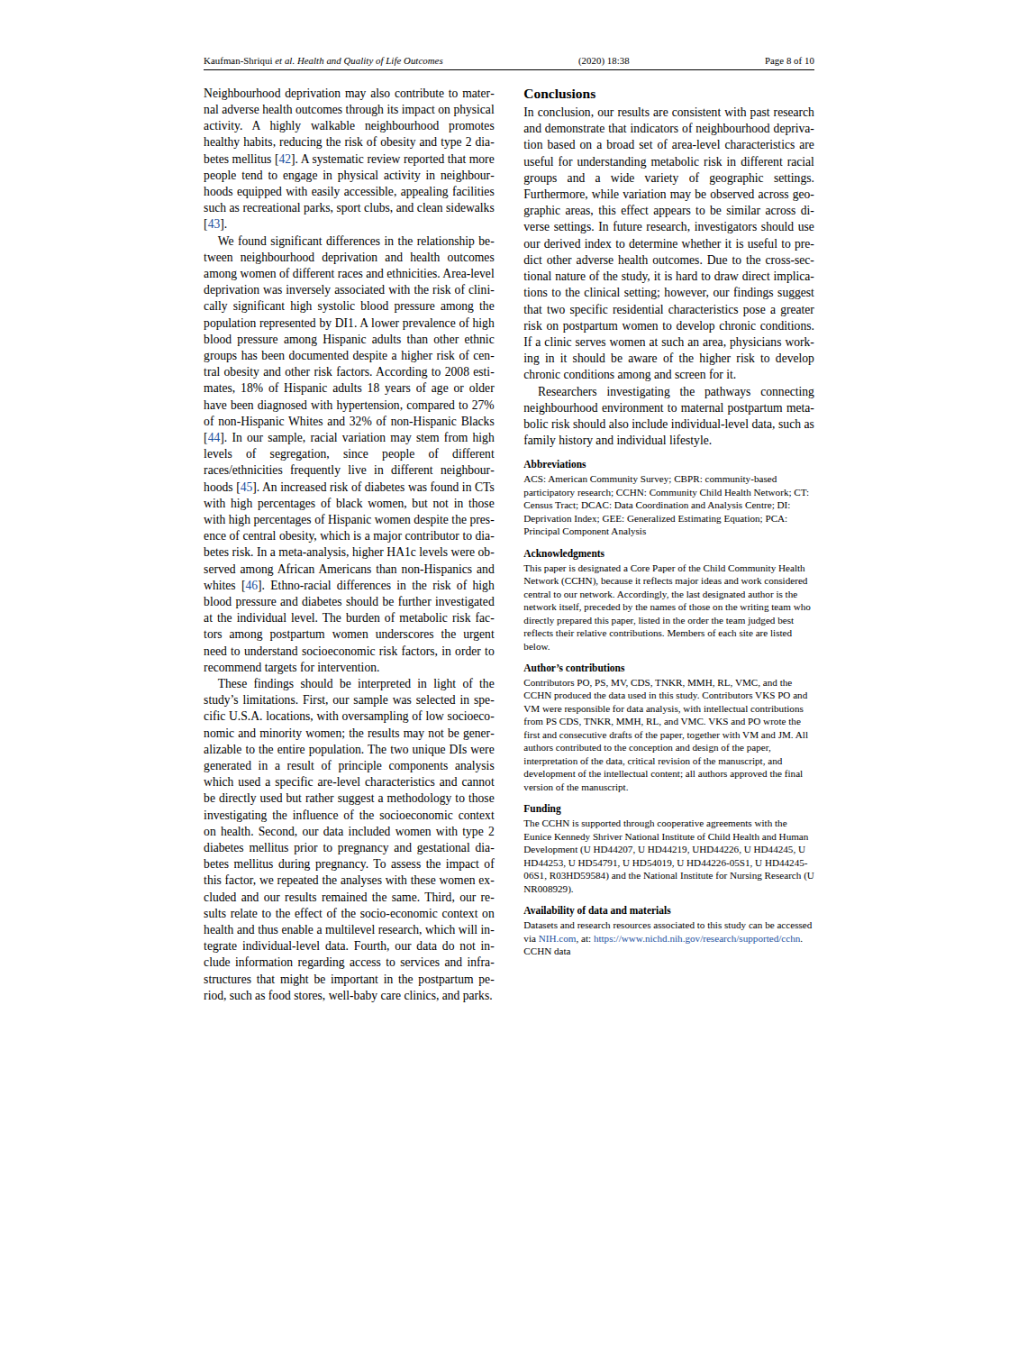Kaufman-Shriqui et al. Health and Quality of Life Outcomes
(2020) 18:38
Page 8 of 10
Neighbourhood deprivation may also contribute to maternal adverse health outcomes through its impact on physical activity. A highly walkable neighbourhood promotes healthy habits, reducing the risk of obesity and type 2 diabetes mellitus [42]. A systematic review reported that more people tend to engage in physical activity in neighbourhoods equipped with easily accessible, appealing facilities such as recreational parks, sport clubs, and clean sidewalks [43].
We found significant differences in the relationship between neighbourhood deprivation and health outcomes among women of different races and ethnicities. Area-level deprivation was inversely associated with the risk of clinically significant high systolic blood pressure among the population represented by DI1. A lower prevalence of high blood pressure among Hispanic adults than other ethnic groups has been documented despite a higher risk of central obesity and other risk factors. According to 2008 estimates, 18% of Hispanic adults 18 years of age or older have been diagnosed with hypertension, compared to 27% of non-Hispanic Whites and 32% of non-Hispanic Blacks [44]. In our sample, racial variation may stem from high levels of segregation, since people of different races/ethnicities frequently live in different neighbourhoods [45]. An increased risk of diabetes was found in CTs with high percentages of black women, but not in those with high percentages of Hispanic women despite the presence of central obesity, which is a major contributor to diabetes risk. In a meta-analysis, higher HA1c levels were observed among African Americans than non-Hispanics and whites [46]. Ethno-racial differences in the risk of high blood pressure and diabetes should be further investigated at the individual level. The burden of metabolic risk factors among postpartum women underscores the urgent need to understand socioeconomic risk factors, in order to recommend targets for intervention.
These findings should be interpreted in light of the study’s limitations. First, our sample was selected in specific U.S.A. locations, with oversampling of low socioeconomic and minority women; the results may not be generalizable to the entire population. The two unique DIs were generated in a result of principle components analysis which used a specific are-level characteristics and cannot be directly used but rather suggest a methodology to those investigating the influence of the socioeconomic context on health. Second, our data included women with type 2 diabetes mellitus prior to pregnancy and gestational diabetes mellitus during pregnancy. To assess the impact of this factor, we repeated the analyses with these women excluded and our results remained the same. Third, our results relate to the effect of the socio-economic context on health and thus enable a multilevel research, which will integrate individual-level data. Fourth, our data do not include information regarding access to services and infrastructures that might be important in the postpartum period, such as food stores, well-baby care clinics, and parks.
Conclusions
In conclusion, our results are consistent with past research and demonstrate that indicators of neighbourhood deprivation based on a broad set of area-level characteristics are useful for understanding metabolic risk in different racial groups and a wide variety of geographic settings. Furthermore, while variation may be observed across geographic areas, this effect appears to be similar across diverse settings. In future research, investigators should use our derived index to determine whether it is useful to predict other adverse health outcomes. Due to the cross-sectional nature of the study, it is hard to draw direct implications to the clinical setting; however, our findings suggest that two specific residential characteristics pose a greater risk on postpartum women to develop chronic conditions. If a clinic serves women at such an area, physicians working in it should be aware of the higher risk to develop chronic conditions among and screen for it.
Researchers investigating the pathways connecting neighbourhood environment to maternal postpartum metabolic risk should also include individual-level data, such as family history and individual lifestyle.
Abbreviations
ACS: American Community Survey; CBPR: community-based participatory research; CCHN: Community Child Health Network; CT: Census Tract; DCAC: Data Coordination and Analysis Centre; DI: Deprivation Index; GEE: Generalized Estimating Equation; PCA: Principal Component Analysis
Acknowledgments
This paper is designated a Core Paper of the Child Community Health Network (CCHN), because it reflects major ideas and work considered central to our network. Accordingly, the last designated author is the network itself, preceded by the names of those on the writing team who directly prepared this paper, listed in the order the team judged best reflects their relative contributions. Members of each site are listed below.
Author’s contributions
Contributors PO, PS, MV, CDS, TNKR, MMH, RL, VMC, and the CCHN produced the data used in this study. Contributors VKS PO and VM were responsible for data analysis, with intellectual contributions from PS CDS, TNKR, MMH, RL, and VMC. VKS and PO wrote the first and consecutive drafts of the paper, together with VM and JM. All authors contributed to the conception and design of the paper, interpretation of the data, critical revision of the manuscript, and development of the intellectual content; all authors approved the final version of the manuscript.
Funding
The CCHN is supported through cooperative agreements with the Eunice Kennedy Shriver National Institute of Child Health and Human Development (U HD44207, U HD44219, UHD44226, U HD44245, U HD44253, U HD54791, U HD54019, U HD44226-05S1, U HD44245-06S1, R03HD59584) and the National Institute for Nursing Research (U NR008929).
Availability of data and materials
Datasets and research resources associated to this study can be accessed via NIH.com, at: https://www.nichd.nih.gov/research/supported/cchn. CCHN data
8